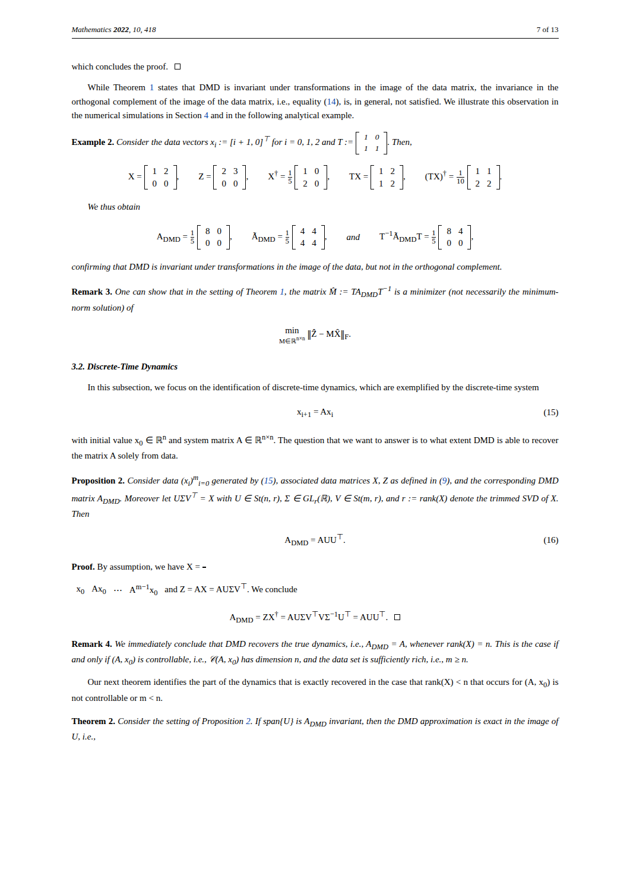Mathematics 2022, 10, 418 7 of 13
which concludes the proof.
While Theorem 1 states that DMD is invariant under transformations in the image of the data matrix, the invariance in the orthogonal complement of the image of the data matrix, i.e., equality (14), is, in general, not satisfied. We illustrate this observation in the numerical simulations in Section 4 and in the following analytical example.
Example 2. Consider the data vectors xi := [i + 1, 0]⊤ for i = 0, 1, 2 and T :=
| 1 | 0 |
| 1 | 1 |
. Then,
X =
| 1 | 2 |
| 0 | 0 |
, Z =
| 2 | 3 |
| 0 | 0 |
, X† = 15
| 1 | 0 |
| 2 | 0 |
, TX =
| 1 | 2 |
| 1 | 2 |
, (TX)† = 110
| 1 | 1 |
| 2 | 2 |
.
We thus obtain
ADMD = 15
| 8 | 0 |
| 0 | 0 |
, ÃDMD = 15
| 4 | 4 |
| 4 | 4 |
, and T−1ÃDMDT = 15
| 8 | 4 |
| 0 | 0 |
,
confirming that DMD is invariant under transformations in the image of the data, but not in the orthogonal complement.
Remark 3. One can show that in the setting of Theorem 1, the matrix M̂ := TADMDT−1 is a minimizer (not necessarily the minimum-norm solution) of
min M∈ℝn×n ‖Ẑ − MX̂‖F.
3.2. Discrete-Time Dynamics
In this subsection, we focus on the identification of discrete-time dynamics, which are exemplified by the discrete-time system
xi+1 = Axi (15)
with initial value x0 ∈ ℝn and system matrix A ∈ ℝn×n. The question that we want to answer is to what extent DMD is able to recover the matrix A solely from data.
Proposition 2. Consider data (xi)mi=0 generated by (15), associated data matrices X, Z as defined in (9), and the corresponding DMD matrix ADMD. Moreover let UΣV⊤ = X with U ∈ St(n, r), Σ ∈ GLr(ℝ), V ∈ St(m, r), and r := rank(X) denote the trimmed SVD of X. Then
ADMD = AUU⊤. (16)
Proof. By assumption, we have X =
| x 0 | Ax 0 | ⋯ | A m−1 x 0 |
and Z = AX = AUΣV⊤. We conclude
ADMD = ZX† = AUΣV⊤VΣ−1U⊤ = AUU⊤.
Remark 4. We immediately conclude that DMD recovers the true dynamics, i.e., ADMD = A, whenever rank(X) = n. This is the case if and only if (A, x0) is controllable, i.e., 𝒞(A, x0) has dimension n, and the data set is sufficiently rich, i.e., m ≥ n.
Our next theorem identifies the part of the dynamics that is exactly recovered in the case that rank(X) < n that occurs for (A, x0) is not controllable or m < n.
Theorem 2. Consider the setting of Proposition 2. If span{U} is ADMD invariant, then the DMD approximation is exact in the image of U, i.e.,